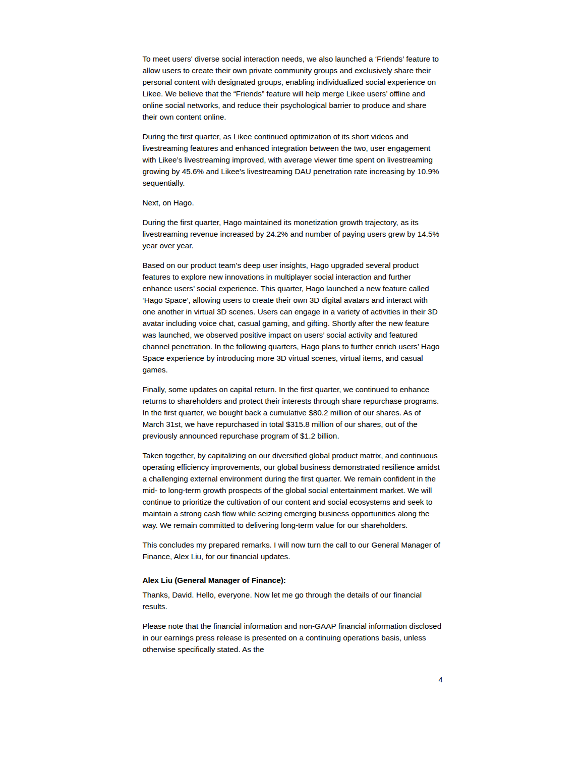To meet users' diverse social interaction needs, we also launched a ‘Friends’ feature to allow users to create their own private community groups and exclusively share their personal content with designated groups, enabling individualized social experience on Likee. We believe that the “Friends” feature will help merge Likee users’ offline and online social networks, and reduce their psychological barrier to produce and share their own content online.
During the first quarter, as Likee continued optimization of its short videos and livestreaming features and enhanced integration between the two, user engagement with Likee’s livestreaming improved, with average viewer time spent on livestreaming growing by 45.6% and Likee's livestreaming DAU penetration rate increasing by 10.9% sequentially.
Next, on Hago.
During the first quarter, Hago maintained its monetization growth trajectory, as its livestreaming revenue increased by 24.2% and number of paying users grew by 14.5% year over year.
Based on our product team’s deep user insights, Hago upgraded several product features to explore new innovations in multiplayer social interaction and further enhance users’ social experience. This quarter, Hago launched a new feature called ‘Hago Space’, allowing users to create their own 3D digital avatars and interact with one another in virtual 3D scenes. Users can engage in a variety of activities in their 3D avatar including voice chat, casual gaming, and gifting. Shortly after the new feature was launched, we observed positive impact on users’ social activity and featured channel penetration. In the following quarters, Hago plans to further enrich users’ Hago Space experience by introducing more 3D virtual scenes, virtual items, and casual games.
Finally, some updates on capital return. In the first quarter, we continued to enhance returns to shareholders and protect their interests through share repurchase programs. In the first quarter, we bought back a cumulative $80.2 million of our shares. As of March 31st, we have repurchased in total $315.8 million of our shares, out of the previously announced repurchase program of $1.2 billion.
Taken together, by capitalizing on our diversified global product matrix, and continuous operating efficiency improvements, our global business demonstrated resilience amidst a challenging external environment during the first quarter. We remain confident in the mid- to long-term growth prospects of the global social entertainment market. We will continue to prioritize the cultivation of our content and social ecosystems and seek to maintain a strong cash flow while seizing emerging business opportunities along the way. We remain committed to delivering long-term value for our shareholders.
This concludes my prepared remarks. I will now turn the call to our General Manager of Finance, Alex Liu, for our financial updates.
Alex Liu (General Manager of Finance):
Thanks, David. Hello, everyone. Now let me go through the details of our financial results.
Please note that the financial information and non-GAAP financial information disclosed in our earnings press release is presented on a continuing operations basis, unless otherwise specifically stated. As the
4